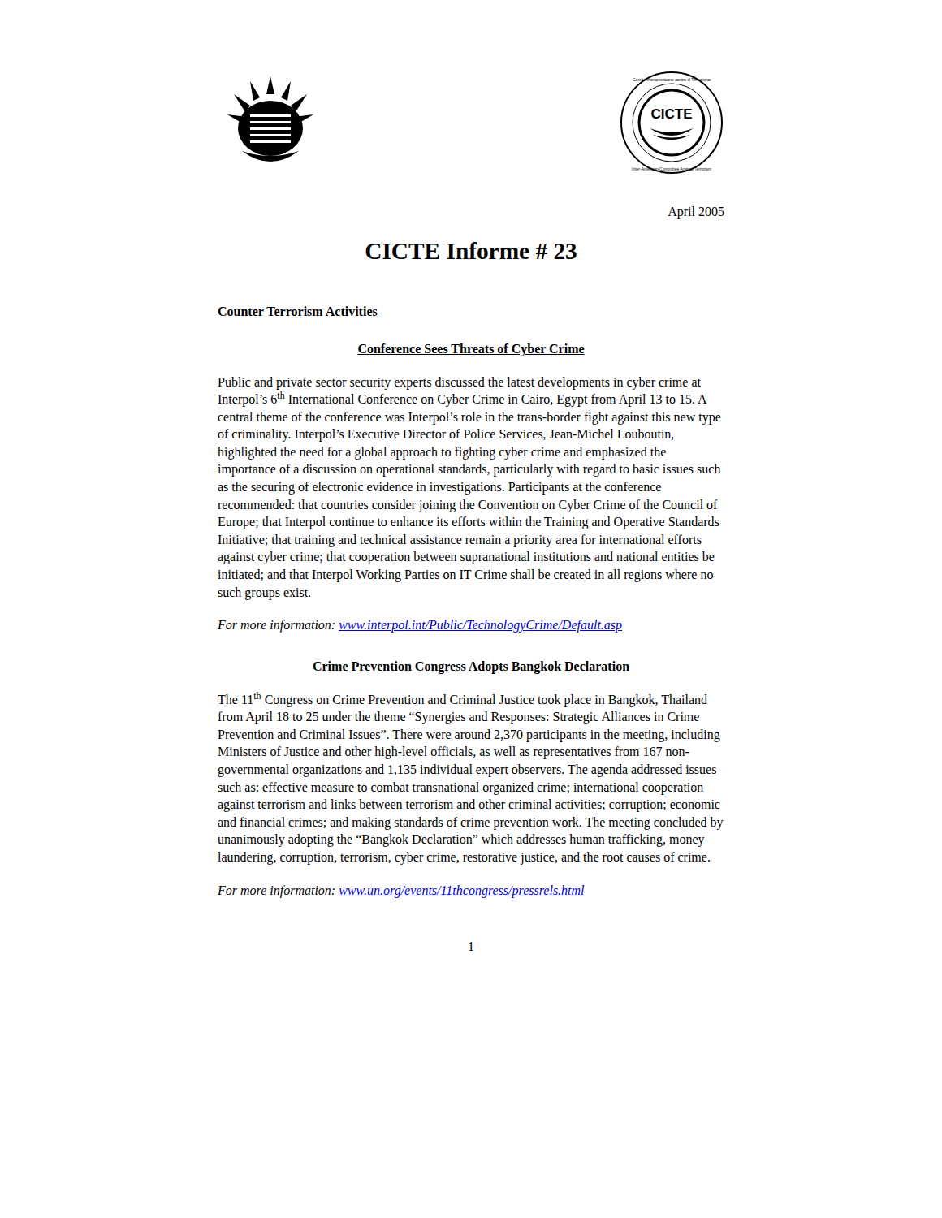April 2005
CICTE Informe # 23
Counter Terrorism Activities
Conference Sees Threats of Cyber Crime
Public and private sector security experts discussed the latest developments in cyber crime at Interpol’s 6th International Conference on Cyber Crime in Cairo, Egypt from April 13 to 15. A central theme of the conference was Interpol’s role in the trans-border fight against this new type of criminality. Interpol’s Executive Director of Police Services, Jean-Michel Louboutin, highlighted the need for a global approach to fighting cyber crime and emphasized the importance of a discussion on operational standards, particularly with regard to basic issues such as the securing of electronic evidence in investigations. Participants at the conference recommended: that countries consider joining the Convention on Cyber Crime of the Council of Europe; that Interpol continue to enhance its efforts within the Training and Operative Standards Initiative; that training and technical assistance remain a priority area for international efforts against cyber crime; that cooperation between supranational institutions and national entities be initiated; and that Interpol Working Parties on IT Crime shall be created in all regions where no such groups exist.
For more information: www.interpol.int/Public/TechnologyCrime/Default.asp
Crime Prevention Congress Adopts Bangkok Declaration
The 11th Congress on Crime Prevention and Criminal Justice took place in Bangkok, Thailand from April 18 to 25 under the theme “Synergies and Responses: Strategic Alliances in Crime Prevention and Criminal Issues”. There were around 2,370 participants in the meeting, including Ministers of Justice and other high-level officials, as well as representatives from 167 non-governmental organizations and 1,135 individual expert observers. The agenda addressed issues such as: effective measure to combat transnational organized crime; international cooperation against terrorism and links between terrorism and other criminal activities; corruption; economic and financial crimes; and making standards of crime prevention work. The meeting concluded by unanimously adopting the “Bangkok Declaration” which addresses human trafficking, money laundering, corruption, terrorism, cyber crime, restorative justice, and the root causes of crime.
For more information: www.un.org/events/11thcongress/pressrels.html
1